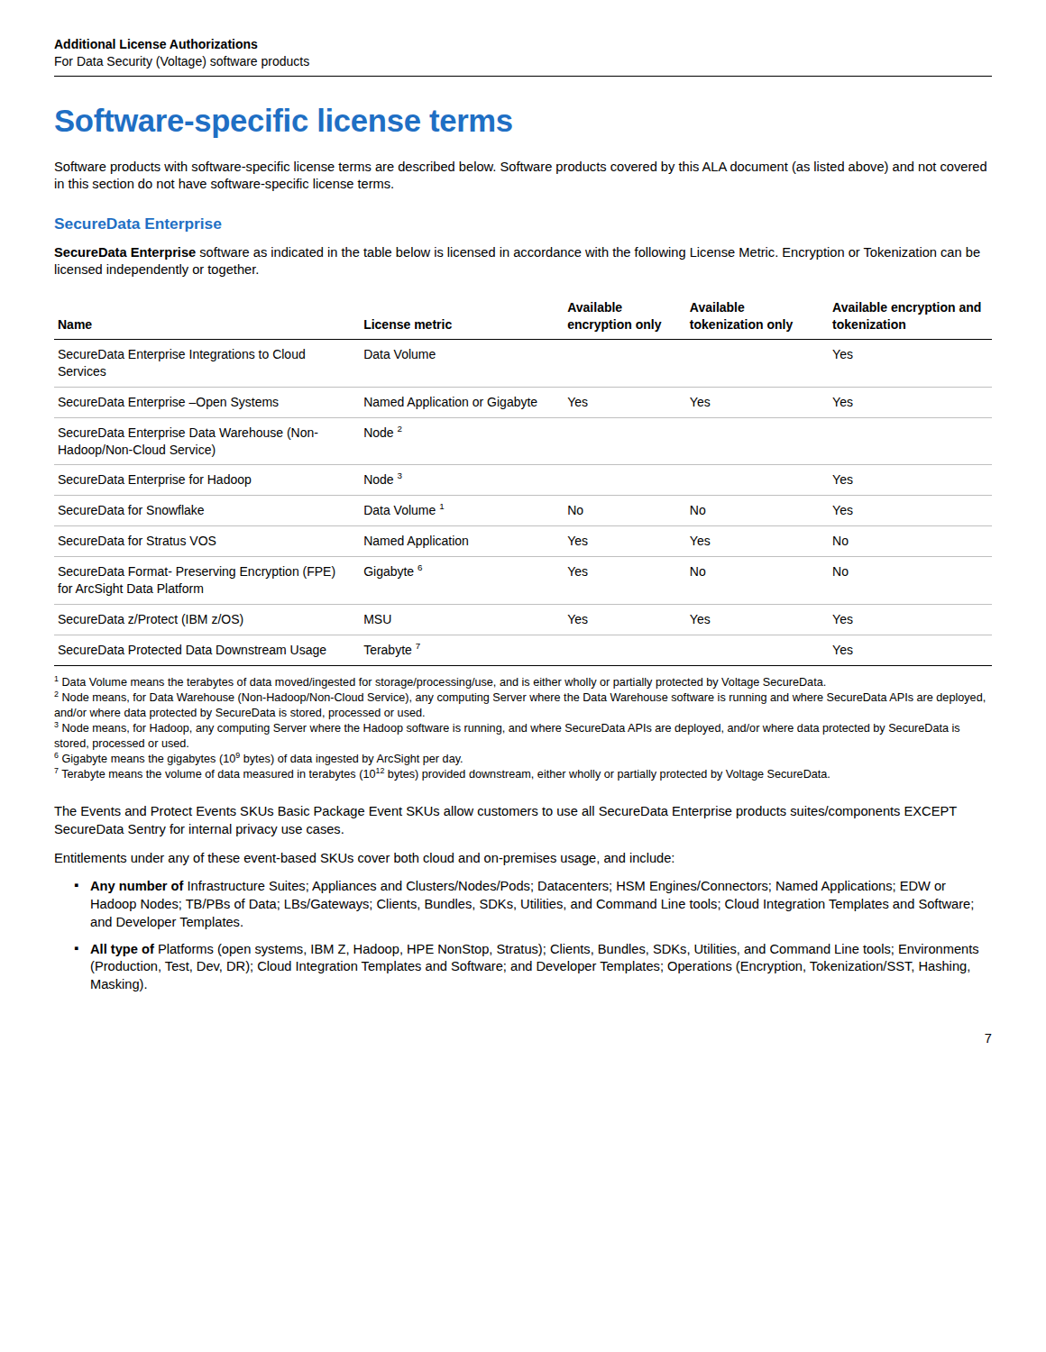Additional License Authorizations
For Data Security (Voltage) software products
Software-specific license terms
Software products with software-specific license terms are described below. Software products covered by this ALA document (as listed above) and not covered in this section do not have software-specific license terms.
SecureData Enterprise
SecureData Enterprise software as indicated in the table below is licensed in accordance with the following License Metric. Encryption or Tokenization can be licensed independently or together.
| Name | License metric | Available encryption only | Available tokenization only | Available encryption and tokenization |
| --- | --- | --- | --- | --- |
| SecureData Enterprise Integrations to Cloud Services | Data Volume | | | Yes |
| SecureData Enterprise –Open Systems | Named Application or Gigabyte | Yes | Yes | Yes |
| SecureData Enterprise Data Warehouse (Non-Hadoop/Non-Cloud Service) | Node 2 | | | |
| SecureData Enterprise for Hadoop | Node 3 | | | Yes |
| SecureData for Snowflake | Data Volume 1 | No | No | Yes |
| SecureData for Stratus VOS | Named Application | Yes | Yes | No |
| SecureData Format- Preserving Encryption (FPE) for ArcSight Data Platform | Gigabyte 6 | Yes | No | No |
| SecureData z/Protect (IBM z/OS) | MSU | Yes | Yes | Yes |
| SecureData Protected Data Downstream Usage | Terabyte 7 | | | Yes |
1 Data Volume means the terabytes of data moved/ingested for storage/processing/use, and is either wholly or partially protected by Voltage SecureData.
2 Node means, for Data Warehouse (Non-Hadoop/Non-Cloud Service), any computing Server where the Data Warehouse software is running and where SecureData APIs are deployed, and/or where data protected by SecureData is stored, processed or used.
3 Node means, for Hadoop, any computing Server where the Hadoop software is running, and where SecureData APIs are deployed, and/or where data protected by SecureData is stored, processed or used.
6 Gigabyte means the gigabytes (109 bytes) of data ingested by ArcSight per day.
7 Terabyte means the volume of data measured in terabytes (1012 bytes) provided downstream, either wholly or partially protected by Voltage SecureData.
The Events and Protect Events SKUs Basic Package Event SKUs allow customers to use all SecureData Enterprise products suites/components EXCEPT SecureData Sentry for internal privacy use cases.
Entitlements under any of these event-based SKUs cover both cloud and on-premises usage, and include:
Any number of Infrastructure Suites; Appliances and Clusters/Nodes/Pods; Datacenters; HSM Engines/Connectors; Named Applications; EDW or Hadoop Nodes; TB/PBs of Data; LBs/Gateways; Clients, Bundles, SDKs, Utilities, and Command Line tools; Cloud Integration Templates and Software; and Developer Templates.
All type of Platforms (open systems, IBM Z, Hadoop, HPE NonStop, Stratus); Clients, Bundles, SDKs, Utilities, and Command Line tools; Environments (Production, Test, Dev, DR); Cloud Integration Templates and Software; and Developer Templates; Operations (Encryption, Tokenization/SST, Hashing, Masking).
7